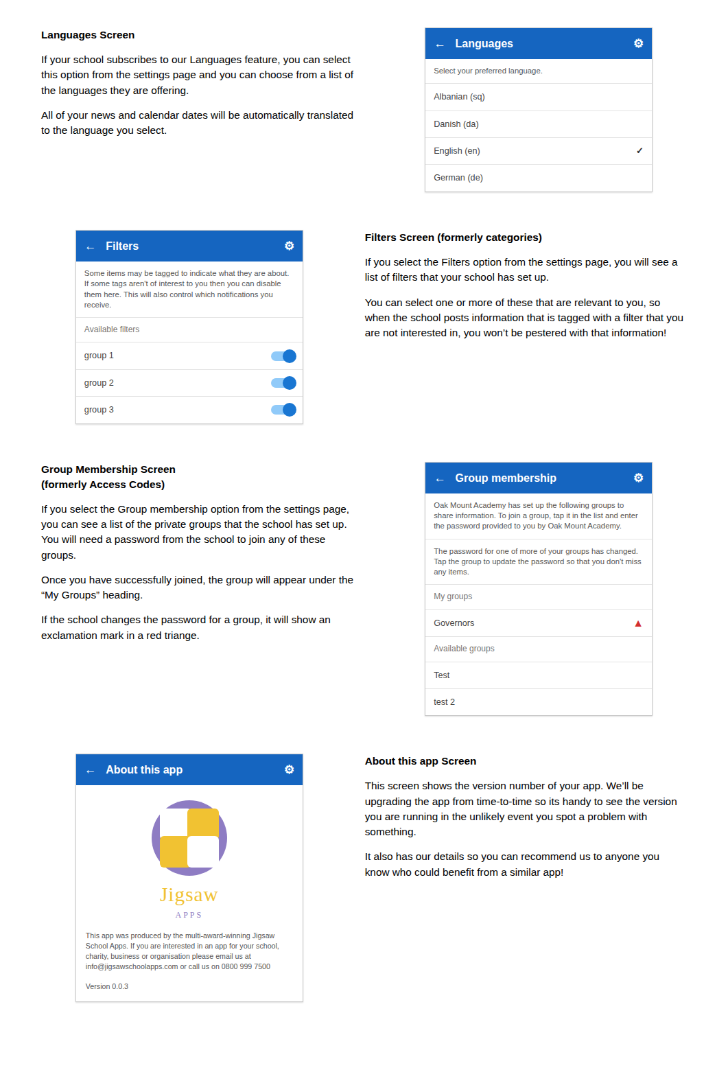Languages Screen
If your school subscribes to our Languages feature, you can select this option from the settings page and you can choose from a list of the languages they are offering.
All of your news and calendar dates will be automatically translated to the language you select.
←Languages ⚙
Select your preferred language.
Albanian (sq)
Danish (da)
English (en)✓
German (de)
←Filters ⚙
Some items may be tagged to indicate what they are about. If some tags aren't of interest to you then you can disable them here. This will also control which notifications you receive.
Available filters
group 1
group 2
group 3
Filters Screen (formerly categories)
If you select the Filters option from the settings page, you will see a list of filters that your school has set up.
You can select one or more of these that are relevant to you, so when the school posts information that is tagged with a filter that you are not interested in, you won’t be pestered with that information!
Group Membership Screen
(formerly Access Codes)
If you select the Group membership option from the settings page, you can see a list of the private groups that the school has set up. You will need a password from the school to join any of these groups.
Once you have successfully joined, the group will appear under the “My Groups” heading.
If the school changes the password for a group, it will show an exclamation mark in a red triange.
←Group membership ⚙
Oak Mount Academy has set up the following groups to share information. To join a group, tap it in the list and enter the password provided to you by Oak Mount Academy.
The password for one of more of your groups has changed. Tap the group to update the password so that you don't miss any items.
My groups
Governors▲
Available groups
Test
test 2
←About this app ⚙
JigsawAPPS
This app was produced by the multi-award-winning Jigsaw School Apps. If you are interested in an app for your school, charity, business or organisation please email us at info@jigsawschoolapps.com or call us on 0800 999 7500
Version 0.0.3
About this app Screen
This screen shows the version number of your app. We’ll be upgrading the app from time-to-time so its handy to see the version you are running in the unlikely event you spot a problem with something.
It also has our details so you can recommend us to anyone you know who could benefit from a similar app!